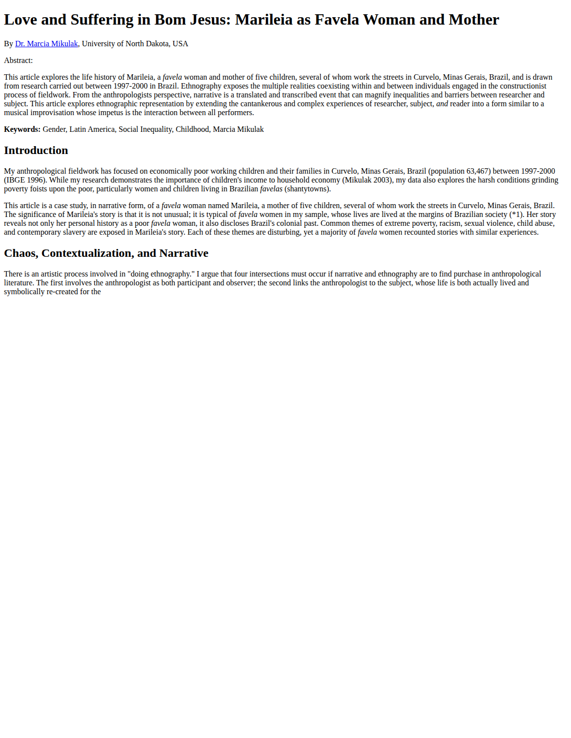Love and Suffering in Bom Jesus: Marileia as Favela Woman and Mother
By Dr. Marcia Mikulak, University of North Dakota, USA
Abstract:
This article explores the life history of Marileia, a favela woman and mother of five children, several of whom work the streets in Curvelo, Minas Gerais, Brazil, and is drawn from research carried out between 1997-2000 in Brazil. Ethnography exposes the multiple realities coexisting within and between individuals engaged in the constructionist process of fieldwork. From the anthropologists perspective, narrative is a translated and transcribed event that can magnify inequalities and barriers between researcher and subject. This article explores ethnographic representation by extending the cantankerous and complex experiences of researcher, subject, and reader into a form similar to a musical improvisation whose impetus is the interaction between all performers.
Keywords: Gender, Latin America, Social Inequality, Childhood, Marcia Mikulak
Introduction
My anthropological fieldwork has focused on economically poor working children and their families in Curvelo, Minas Gerais, Brazil (population 63,467) between 1997-2000 (IBGE 1996). While my research demonstrates the importance of children's income to household economy (Mikulak 2003), my data also explores the harsh conditions grinding poverty foists upon the poor, particularly women and children living in Brazilian favelas (shantytowns).
This article is a case study, in narrative form, of a favela woman named Marileia, a mother of five children, several of whom work the streets in Curvelo, Minas Gerais, Brazil. The significance of Marileia's story is that it is not unusual; it is typical of favela women in my sample, whose lives are lived at the margins of Brazilian society (*1). Her story reveals not only her personal history as a poor favela woman, it also discloses Brazil's colonial past. Common themes of extreme poverty, racism, sexual violence, child abuse, and contemporary slavery are exposed in Marileia's story. Each of these themes are disturbing, yet a majority of favela women recounted stories with similar experiences.
Chaos, Contextualization, and Narrative
There is an artistic process involved in "doing ethnography." I argue that four intersections must occur if narrative and ethnography are to find purchase in anthropological literature. The first involves the anthropologist as both participant and observer; the second links the anthropologist to the subject, whose life is both actually lived and symbolically re-created for the